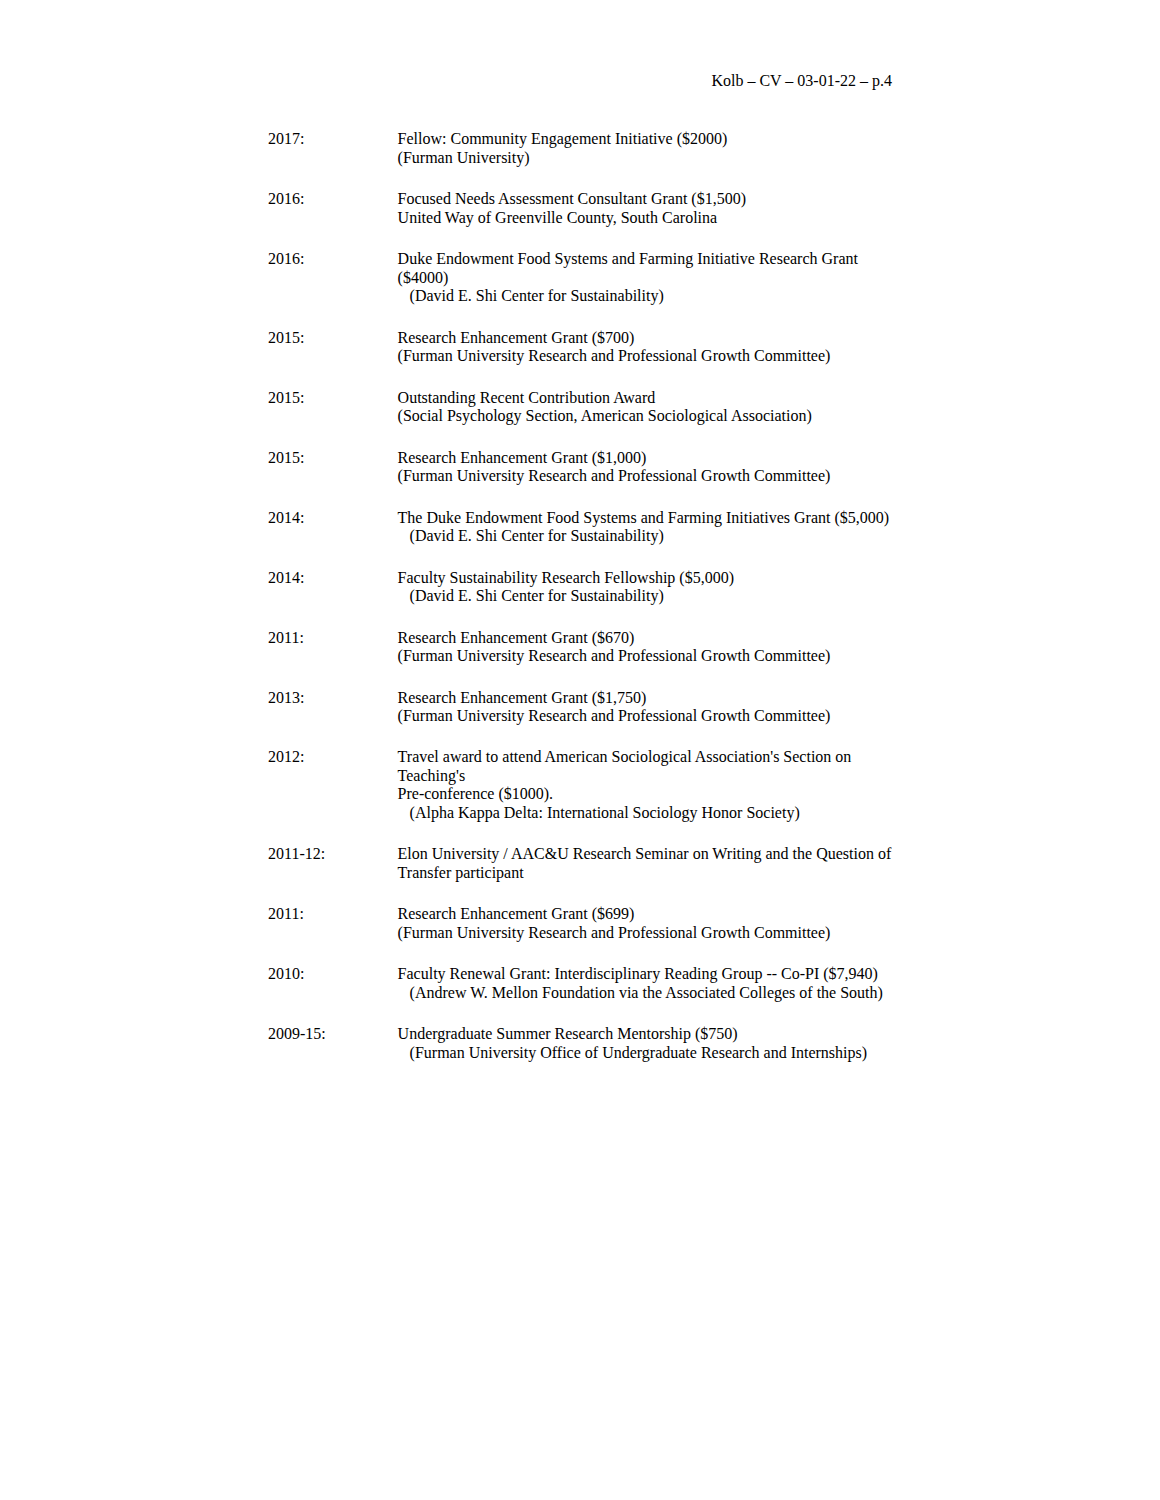Kolb – CV – 03-01-22 – p.4
| 2017: | Fellow: Community Engagement Initiative ($2000) (Furman University) |
| 2016: | Focused Needs Assessment Consultant Grant ($1,500) United Way of Greenville County, South Carolina |
| 2016: | Duke Endowment Food Systems and Farming Initiative Research Grant ($4000) (David E. Shi Center for Sustainability) |
| 2015: | Research Enhancement Grant ($700) (Furman University Research and Professional Growth Committee) |
| 2015: | Outstanding Recent Contribution Award (Social Psychology Section, American Sociological Association) |
| 2015: | Research Enhancement Grant ($1,000) (Furman University Research and Professional Growth Committee) |
| 2014: | The Duke Endowment Food Systems and Farming Initiatives Grant ($5,000) (David E. Shi Center for Sustainability) |
| 2014: | Faculty Sustainability Research Fellowship ($5,000) (David E. Shi Center for Sustainability) |
| 2011: | Research Enhancement Grant ($670) (Furman University Research and Professional Growth Committee) |
| 2013: | Research Enhancement Grant ($1,750) (Furman University Research and Professional Growth Committee) |
| 2012: | Travel award to attend American Sociological Association's Section on Teaching's Pre-conference ($1000). (Alpha Kappa Delta: International Sociology Honor Society) |
| 2011-12: | Elon University / AAC&U Research Seminar on Writing and the Question of Transfer participant |
| 2011: | Research Enhancement Grant ($699) (Furman University Research and Professional Growth Committee) |
| 2010: | Faculty Renewal Grant: Interdisciplinary Reading Group -- Co-PI ($7,940) (Andrew W. Mellon Foundation via the Associated Colleges of the South) |
| 2009-15: | Undergraduate Summer Research Mentorship ($750) (Furman University Office of Undergraduate Research and Internships) |